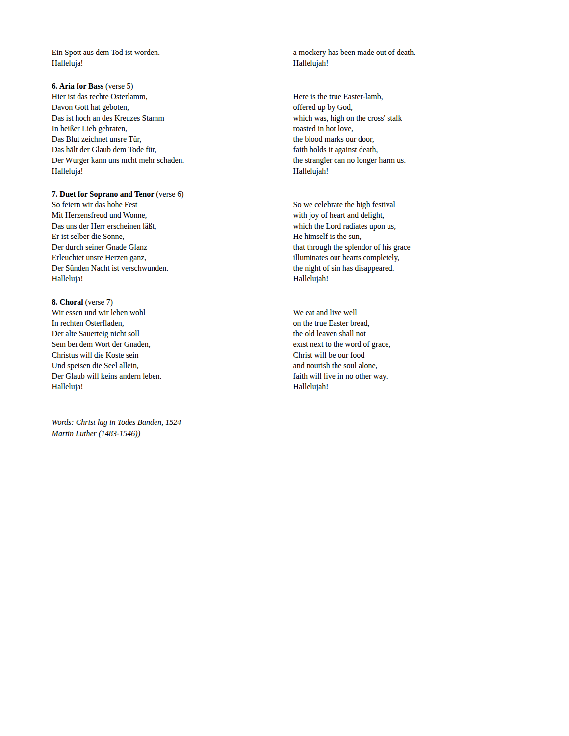Ein Spott aus dem Tod ist worden.
Halleluja!
a mockery has been made out of death.
Hallelujah!
6. Aria for Bass (verse 5)
Hier ist das rechte Osterlamm,
Davon Gott hat geboten,
Das ist hoch an des Kreuzes Stamm
In heißer Lieb gebraten,
Das Blut zeichnet unsre Tür,
Das hält der Glaub dem Tode für,
Der Würger kann uns nicht mehr schaden.
Halleluja!
6. Aria for Bass (verse 5)
Here is the true Easter-lamb,
offered up by God,
which was, high on the cross' stalk
roasted in hot love,
the blood marks our door,
faith holds it against death,
the strangler can no longer harm us.
Hallelujah!
7. Duet for Soprano and Tenor (verse 6)
So feiern wir das hohe Fest
Mit Herzensfreud und Wonne,
Das uns der Herr erscheinen läßt,
Er ist selber die Sonne,
Der durch seiner Gnade Glanz
Erleuchtet unsre Herzen ganz,
Der Sünden Nacht ist verschwunden.
Halleluja!
7. Duet (verse 6)
So we celebrate the high festival
with joy of heart and delight,
which the Lord radiates upon us,
He himself is the sun,
that through the splendor of his grace
illuminates our hearts completely,
the night of sin has disappeared.
Hallelujah!
8. Choral (verse 7)
Wir essen und wir leben wohl
In rechten Osterfladen,
Der alte Sauerteig nicht soll
Sein bei dem Wort der Gnaden,
Christus will die Koste sein
Und speisen die Seel allein,
Der Glaub will keins andern leben.
Halleluja!
8. Choral (verse 7)
We eat and live well
on the true Easter bread,
the old leaven shall not
exist next to the word of grace,
Christ will be our food
and nourish the soul alone,
faith will live in no other way.
Hallelujah!
Words: Christ lag in Todes Banden, 1524
Martin Luther (1483-1546))